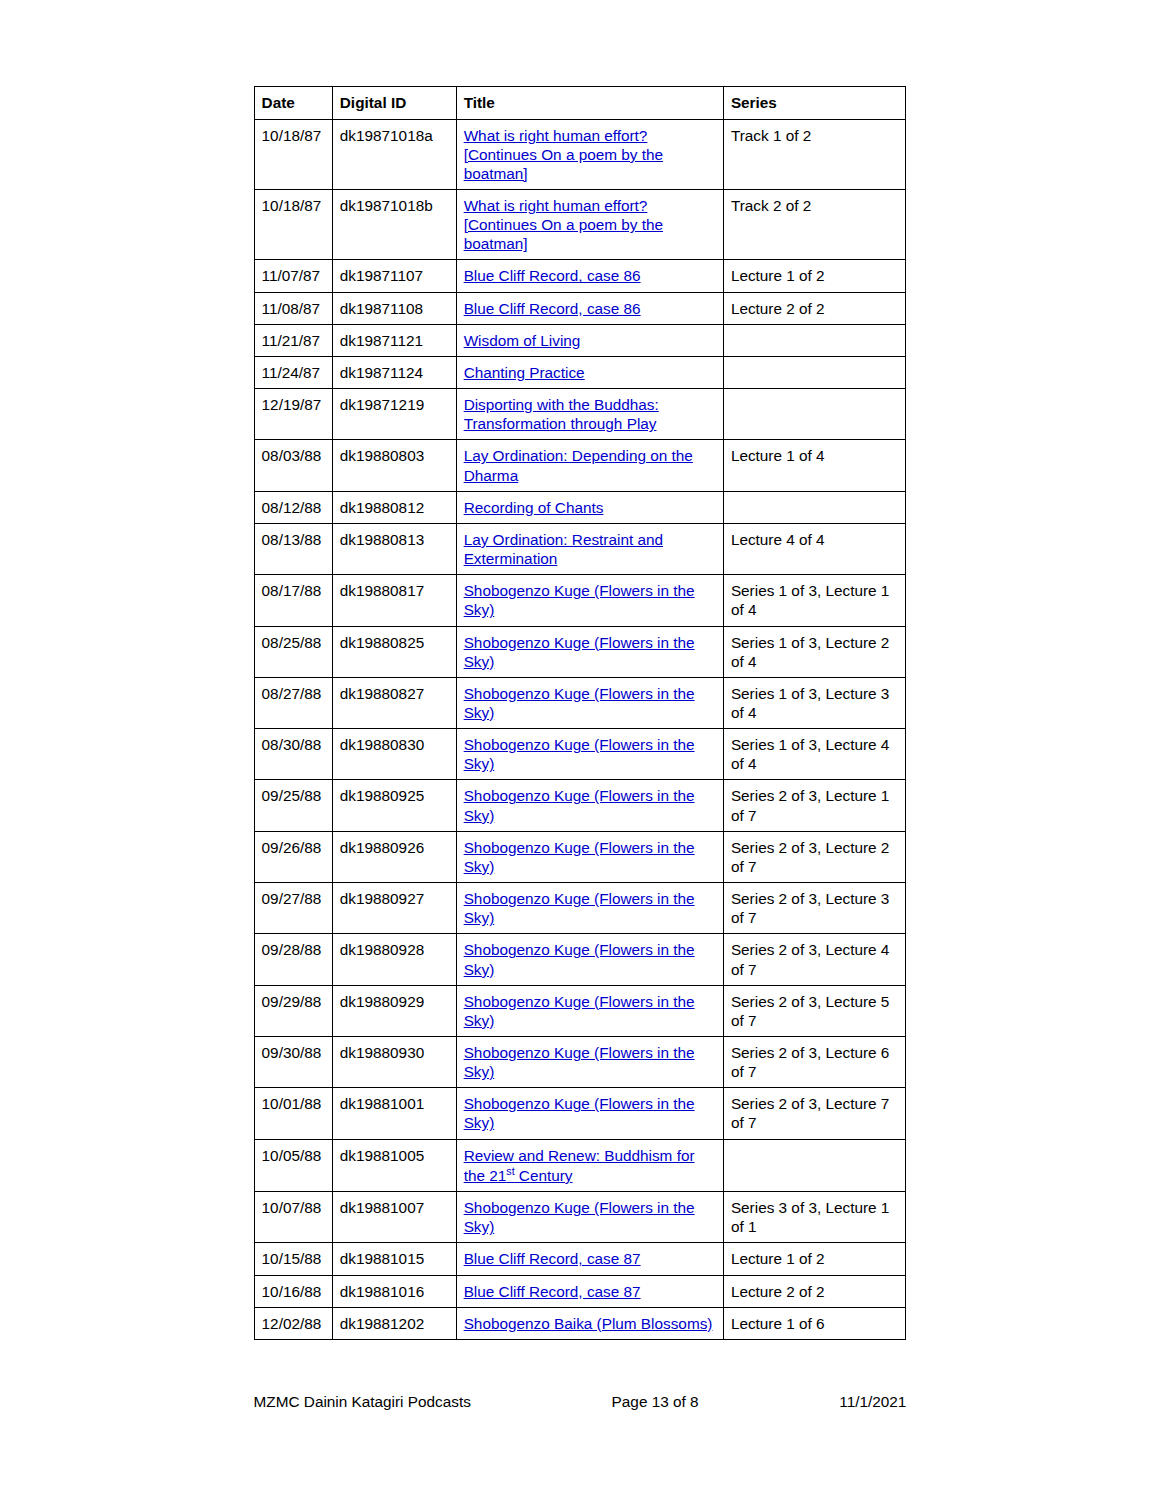| Date | Digital ID | Title | Series |
| --- | --- | --- | --- |
| 10/18/87 | dk19871018a | What is right human effort? [Continues On a poem by the boatman] | Track 1 of 2 |
| 10/18/87 | dk19871018b | What is right human effort? [Continues On a poem by the boatman] | Track 2 of 2 |
| 11/07/87 | dk19871107 | Blue Cliff Record, case 86 | Lecture 1 of 2 |
| 11/08/87 | dk19871108 | Blue Cliff Record, case 86 | Lecture 2 of 2 |
| 11/21/87 | dk19871121 | Wisdom of Living | |
| 11/24/87 | dk19871124 | Chanting Practice | |
| 12/19/87 | dk19871219 | Disporting with the Buddhas: Transformation through Play | |
| 08/03/88 | dk19880803 | Lay Ordination: Depending on the Dharma | Lecture 1 of 4 |
| 08/12/88 | dk19880812 | Recording of Chants | |
| 08/13/88 | dk19880813 | Lay Ordination: Restraint and Extermination | Lecture 4 of 4 |
| 08/17/88 | dk19880817 | Shobogenzo Kuge (Flowers in the Sky) | Series 1 of 3, Lecture 1 of 4 |
| 08/25/88 | dk19880825 | Shobogenzo Kuge (Flowers in the Sky) | Series 1 of 3, Lecture 2 of 4 |
| 08/27/88 | dk19880827 | Shobogenzo Kuge (Flowers in the Sky) | Series 1 of 3, Lecture 3 of 4 |
| 08/30/88 | dk19880830 | Shobogenzo Kuge (Flowers in the Sky) | Series 1 of 3, Lecture 4 of 4 |
| 09/25/88 | dk19880925 | Shobogenzo Kuge (Flowers in the Sky) | Series 2 of 3, Lecture 1 of 7 |
| 09/26/88 | dk19880926 | Shobogenzo Kuge (Flowers in the Sky) | Series 2 of 3, Lecture 2 of 7 |
| 09/27/88 | dk19880927 | Shobogenzo Kuge (Flowers in the Sky) | Series 2 of 3, Lecture 3 of 7 |
| 09/28/88 | dk19880928 | Shobogenzo Kuge (Flowers in the Sky) | Series 2 of 3, Lecture 4 of 7 |
| 09/29/88 | dk19880929 | Shobogenzo Kuge (Flowers in the Sky) | Series 2 of 3, Lecture 5 of 7 |
| 09/30/88 | dk19880930 | Shobogenzo Kuge (Flowers in the Sky) | Series 2 of 3, Lecture 6 of 7 |
| 10/01/88 | dk19881001 | Shobogenzo Kuge (Flowers in the Sky) | Series 2 of 3, Lecture 7 of 7 |
| 10/05/88 | dk19881005 | Review and Renew: Buddhism for the 21 st Century | |
| 10/07/88 | dk19881007 | Shobogenzo Kuge (Flowers in the Sky) | Series 3 of 3, Lecture 1 of 1 |
| 10/15/88 | dk19881015 | Blue Cliff Record, case 87 | Lecture 1 of 2 |
| 10/16/88 | dk19881016 | Blue Cliff Record, case 87 | Lecture 2 of 2 |
| 12/02/88 | dk19881202 | Shobogenzo Baika (Plum Blossoms) | Lecture 1 of 6 |
MZMC Dainin Katagiri Podcasts
Page 13 of 8
11/1/2021